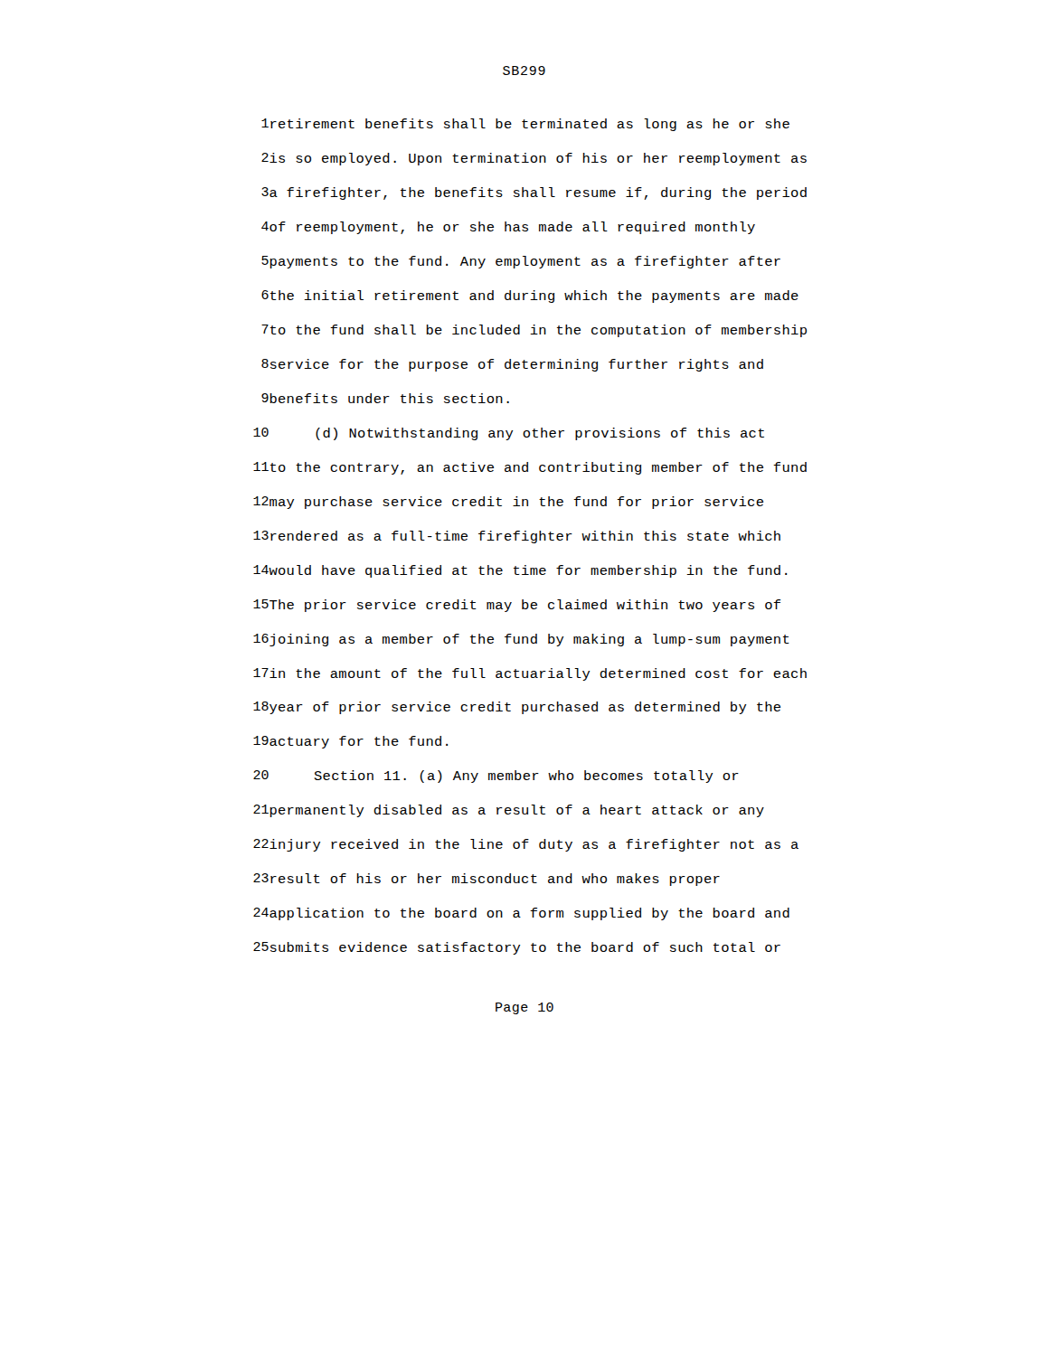SB299
| 1 | retirement benefits shall be terminated as long as he or she |
| 2 | is so employed. Upon termination of his or her reemployment as |
| 3 | a firefighter, the benefits shall resume if, during the period |
| 4 | of reemployment, he or she has made all required monthly |
| 5 | payments to the fund. Any employment as a firefighter after |
| 6 | the initial retirement and during which the payments are made |
| 7 | to the fund shall be included in the computation of membership |
| 8 | service for the purpose of determining further rights and |
| 9 | benefits under this section. |
| 10 | (d) Notwithstanding any other provisions of this act |
| 11 | to the contrary, an active and contributing member of the fund |
| 12 | may purchase service credit in the fund for prior service |
| 13 | rendered as a full-time firefighter within this state which |
| 14 | would have qualified at the time for membership in the fund. |
| 15 | The prior service credit may be claimed within two years of |
| 16 | joining as a member of the fund by making a lump-sum payment |
| 17 | in the amount of the full actuarially determined cost for each |
| 18 | year of prior service credit purchased as determined by the |
| 19 | actuary for the fund. |
| 20 | Section 11. (a) Any member who becomes totally or |
| 21 | permanently disabled as a result of a heart attack or any |
| 22 | injury received in the line of duty as a firefighter not as a |
| 23 | result of his or her misconduct and who makes proper |
| 24 | application to the board on a form supplied by the board and |
| 25 | submits evidence satisfactory to the board of such total or |
Page 10